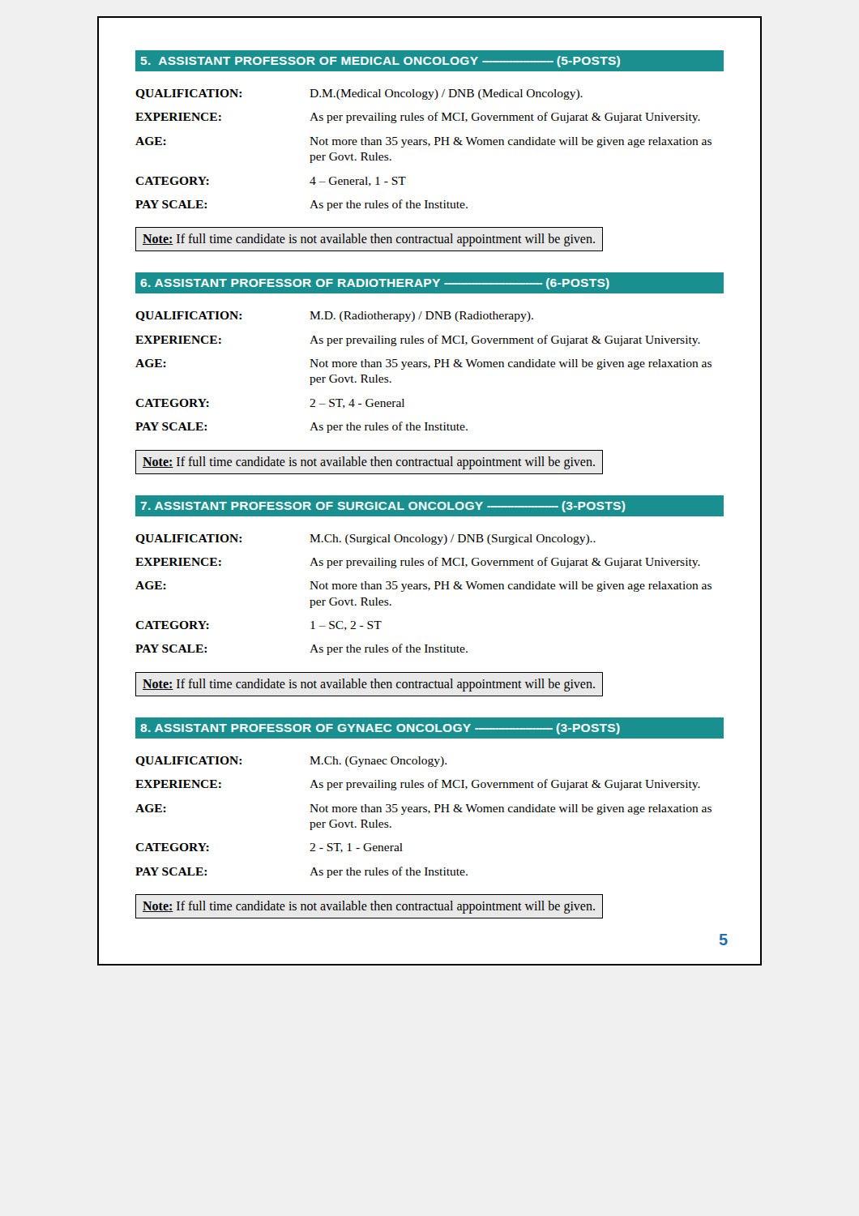5. ASSISTANT PROFESSOR OF MEDICAL ONCOLOGY --------------------- (5-POSTS)
| QUALIFICATION: | D.M.(Medical Oncology) / DNB (Medical Oncology). |
| EXPERIENCE: | As per prevailing rules of MCI, Government of Gujarat & Gujarat University. |
| AGE: | Not more than 35 years, PH & Women candidate will be given age relaxation as per Govt. Rules. |
| CATEGORY: | 4 – General, 1 - ST |
| PAY SCALE: | As per the rules of the Institute. |
Note: If full time candidate is not available then contractual appointment will be given.
6. ASSISTANT PROFESSOR OF RADIOTHERAPY ----------------------------- (6-POSTS)
| QUALIFICATION: | M.D. (Radiotherapy) / DNB (Radiotherapy). |
| EXPERIENCE: | As per prevailing rules of MCI, Government of Gujarat & Gujarat University. |
| AGE: | Not more than 35 years, PH & Women candidate will be given age relaxation as per Govt. Rules. |
| CATEGORY: | 2 – ST, 4 - General |
| PAY SCALE: | As per the rules of the Institute. |
Note: If full time candidate is not available then contractual appointment will be given.
7. ASSISTANT PROFESSOR OF SURGICAL ONCOLOGY --------------------- (3-POSTS)
| QUALIFICATION: | M.Ch. (Surgical Oncology) / DNB (Surgical Oncology).. |
| EXPERIENCE: | As per prevailing rules of MCI, Government of Gujarat & Gujarat University. |
| AGE: | Not more than 35 years, PH & Women candidate will be given age relaxation as per Govt. Rules. |
| CATEGORY: | 1 – SC, 2 - ST |
| PAY SCALE: | As per the rules of the Institute. |
Note: If full time candidate is not available then contractual appointment will be given.
8. ASSISTANT PROFESSOR OF GYNAEC ONCOLOGY ----------------------- (3-POSTS)
| QUALIFICATION: | M.Ch. (Gynaec Oncology). |
| EXPERIENCE: | As per prevailing rules of MCI, Government of Gujarat & Gujarat University. |
| AGE: | Not more than 35 years, PH & Women candidate will be given age relaxation as per Govt. Rules. |
| CATEGORY: | 2 - ST, 1 - General |
| PAY SCALE: | As per the rules of the Institute. |
Note: If full time candidate is not available then contractual appointment will be given.
5